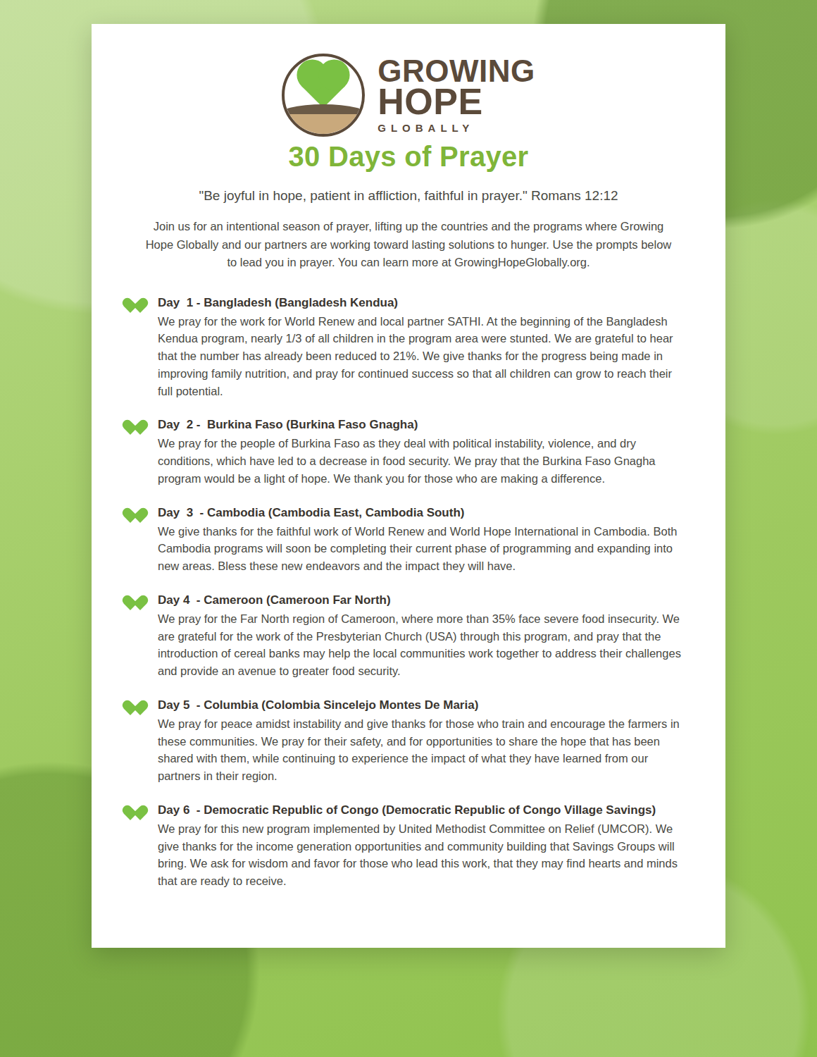GROWING HOPE GLOBALLY
30 Days of Prayer
"Be joyful in hope, patient in affliction, faithful in prayer." Romans 12:12
Join us for an intentional season of prayer, lifting up the countries and the programs where Growing Hope Globally and our partners are working toward lasting solutions to hunger. Use the prompts below to lead you in prayer. You can learn more at GrowingHopeGlobally.org.
Day 1 - Bangladesh (Bangladesh Kendua)
We pray for the work for World Renew and local partner SATHI. At the beginning of the Bangladesh Kendua program, nearly 1/3 of all children in the program area were stunted. We are grateful to hear that the number has already been reduced to 21%. We give thanks for the progress being made in improving family nutrition, and pray for continued success so that all children can grow to reach their full potential.
Day 2 - Burkina Faso (Burkina Faso Gnagha)
We pray for the people of Burkina Faso as they deal with political instability, violence, and dry conditions, which have led to a decrease in food security. We pray that the Burkina Faso Gnagha program would be a light of hope. We thank you for those who are making a difference.
Day 3 - Cambodia (Cambodia East, Cambodia South)
We give thanks for the faithful work of World Renew and World Hope International in Cambodia. Both Cambodia programs will soon be completing their current phase of programming and expanding into new areas. Bless these new endeavors and the impact they will have.
Day 4 - Cameroon (Cameroon Far North)
We pray for the Far North region of Cameroon, where more than 35% face severe food insecurity. We are grateful for the work of the Presbyterian Church (USA) through this program, and pray that the introduction of cereal banks may help the local communities work together to address their challenges and provide an avenue to greater food security.
Day 5 - Columbia (Colombia Sincelejo Montes De Maria)
We pray for peace amidst instability and give thanks for those who train and encourage the farmers in these communities. We pray for their safety, and for opportunities to share the hope that has been shared with them, while continuing to experience the impact of what they have learned from our partners in their region.
Day 6 - Democratic Republic of Congo (Democratic Republic of Congo Village Savings)
We pray for this new program implemented by United Methodist Committee on Relief (UMCOR). We give thanks for the income generation opportunities and community building that Savings Groups will bring. We ask for wisdom and favor for those who lead this work, that they may find hearts and minds that are ready to receive.